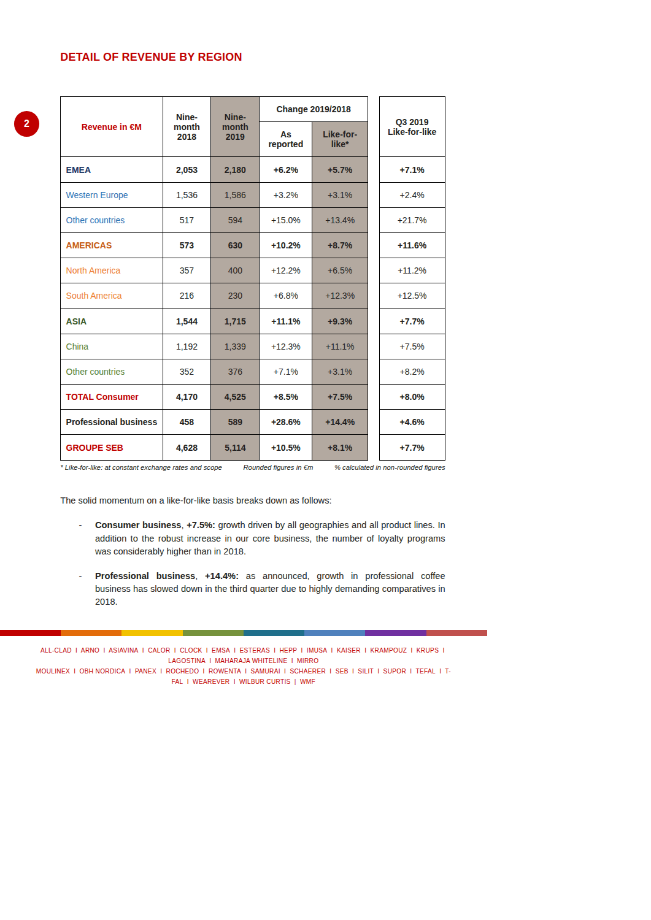2
DETAIL OF REVENUE BY REGION
| Revenue in €M | Nine-month 2018 | Nine-month 2019 | Change 2019/2018 | | Q3 2019 Like-for-like |
| --- | --- | --- | --- | --- | --- |
| As reported | Like-for-like* | |
| EMEA | 2,053 | 2,180 | +6.2% | +5.7% | | +7.1% |
| Western Europe | 1,536 | 1,586 | +3.2% | +3.1% | | +2.4% |
| Other countries | 517 | 594 | +15.0% | +13.4% | | +21.7% |
| AMERICAS | 573 | 630 | +10.2% | +8.7% | | +11.6% |
| North America | 357 | 400 | +12.2% | +6.5% | | +11.2% |
| South America | 216 | 230 | +6.8% | +12.3% | | +12.5% |
| ASIA | 1,544 | 1,715 | +11.1% | +9.3% | | +7.7% |
| China | 1,192 | 1,339 | +12.3% | +11.1% | | +7.5% |
| Other countries | 352 | 376 | +7.1% | +3.1% | | +8.2% |
| TOTAL Consumer | 4,170 | 4,525 | +8.5% | +7.5% | | +8.0% |
| Professional business | 458 | 589 | +28.6% | +14.4% | | +4.6% |
| GROUPE SEB | 4,628 | 5,114 | +10.5% | +8.1% | | +7.7% |
* Like-for-like: at constant exchange rates and scope Rounded figures in €m % calculated in non-rounded figures
The solid momentum on a like-for-like basis breaks down as follows:
Consumer business, +7.5%: growth driven by all geographies and all product lines. In addition to the robust increase in our core business, the number of loyalty programs was considerably higher than in 2018.
Professional business, +14.4%: as announced, growth in professional coffee business has slowed down in the third quarter due to highly demanding comparatives in 2018.
ALL-CLAD I ARNO I ASIAVINA I CALOR I CLOCK I EMSA I ESTERAS I HEPP I IMUSA I KAISER I KRAMPOUZ I KRUPS I LAGOSTINA I MAHARAJA WHITELINE I MIRRO
MOULINEX I OBH NORDICA I PANEX I ROCHEDO I ROWENTA I SAMURAI I SCHAERER I SEB I SILIT I SUPOR I TEFAL I T-FAL I WEAREVER I WILBUR CURTIS | WMF